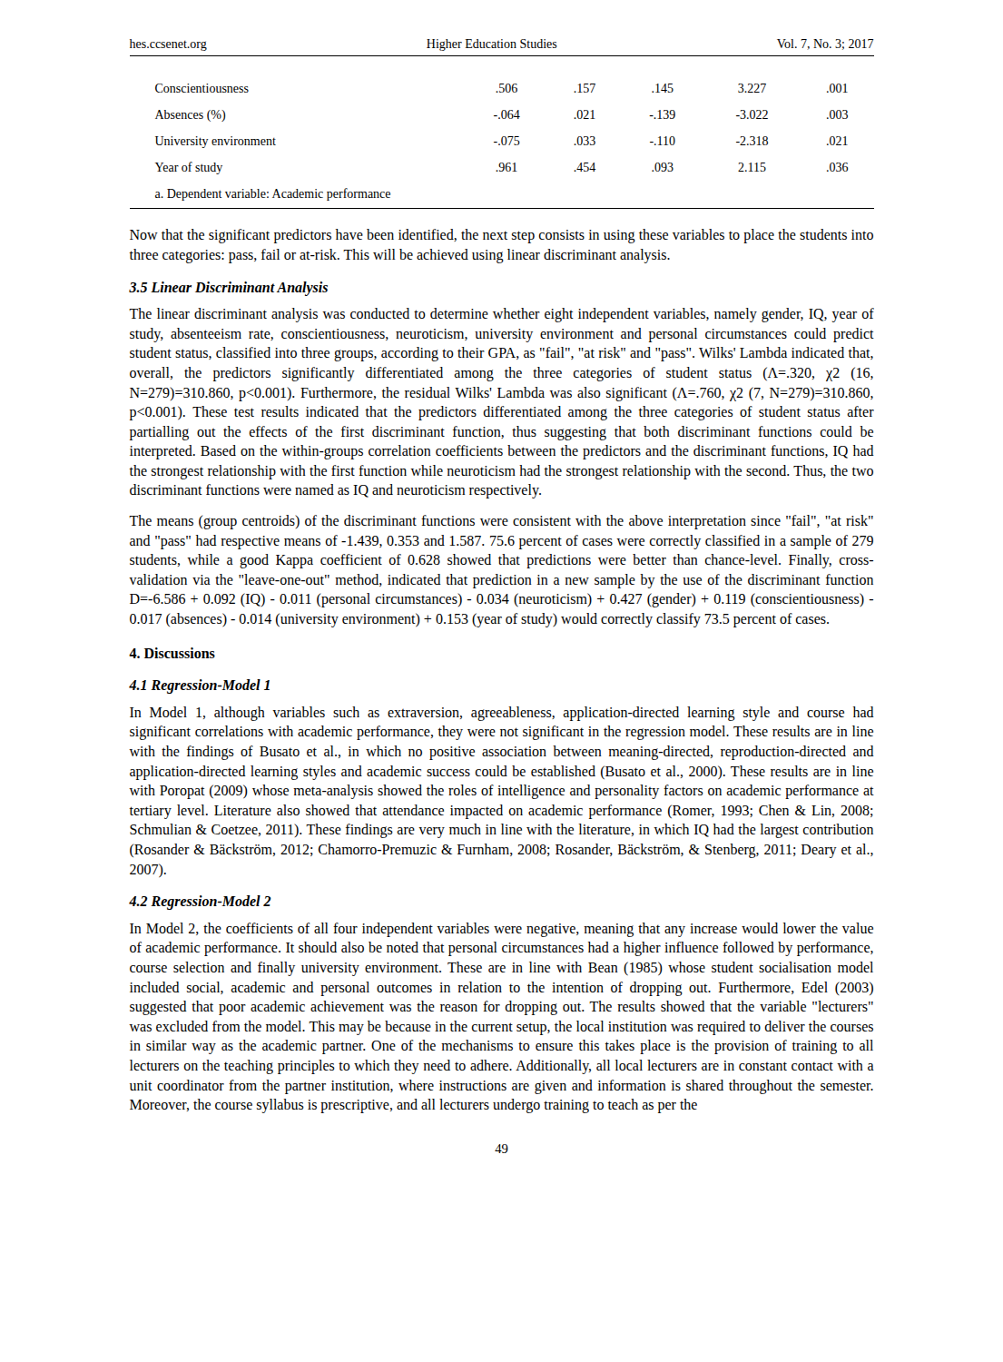hes.ccsenet.org Higher Education Studies Vol. 7, No. 3; 2017
| Conscientiousness | .506 | .157 | .145 | 3.227 | .001 |
| Absences (%) | -.064 | .021 | -.139 | -3.022 | .003 |
| University environment | -.075 | .033 | -.110 | -2.318 | .021 |
| Year of study | .961 | .454 | .093 | 2.115 | .036 |
| a. Dependent variable: Academic performance |
Now that the significant predictors have been identified, the next step consists in using these variables to place the students into three categories: pass, fail or at-risk. This will be achieved using linear discriminant analysis.
3.5 Linear Discriminant Analysis
The linear discriminant analysis was conducted to determine whether eight independent variables, namely gender, IQ, year of study, absenteeism rate, conscientiousness, neuroticism, university environment and personal circumstances could predict student status, classified into three groups, according to their GPA, as "fail", "at risk" and "pass". Wilks' Lambda indicated that, overall, the predictors significantly differentiated among the three categories of student status (Λ=.320, χ2 (16, N=279)=310.860, p<0.001). Furthermore, the residual Wilks' Lambda was also significant (Λ=.760, χ2 (7, N=279)=310.860, p<0.001). These test results indicated that the predictors differentiated among the three categories of student status after partialling out the effects of the first discriminant function, thus suggesting that both discriminant functions could be interpreted. Based on the within-groups correlation coefficients between the predictors and the discriminant functions, IQ had the strongest relationship with the first function while neuroticism had the strongest relationship with the second. Thus, the two discriminant functions were named as IQ and neuroticism respectively.
The means (group centroids) of the discriminant functions were consistent with the above interpretation since "fail", "at risk" and "pass" had respective means of -1.439, 0.353 and 1.587. 75.6 percent of cases were correctly classified in a sample of 279 students, while a good Kappa coefficient of 0.628 showed that predictions were better than chance-level. Finally, cross-validation via the "leave-one-out" method, indicated that prediction in a new sample by the use of the discriminant function D=-6.586 + 0.092 (IQ) - 0.011 (personal circumstances) - 0.034 (neuroticism) + 0.427 (gender) + 0.119 (conscientiousness) - 0.017 (absences) - 0.014 (university environment) + 0.153 (year of study) would correctly classify 73.5 percent of cases.
4. Discussions
4.1 Regression-Model 1
In Model 1, although variables such as extraversion, agreeableness, application-directed learning style and course had significant correlations with academic performance, they were not significant in the regression model. These results are in line with the findings of Busato et al., in which no positive association between meaning-directed, reproduction-directed and application-directed learning styles and academic success could be established (Busato et al., 2000). These results are in line with Poropat (2009) whose meta-analysis showed the roles of intelligence and personality factors on academic performance at tertiary level. Literature also showed that attendance impacted on academic performance (Romer, 1993; Chen & Lin, 2008; Schmulian & Coetzee, 2011). These findings are very much in line with the literature, in which IQ had the largest contribution (Rosander & Bäckström, 2012; Chamorro-Premuzic & Furnham, 2008; Rosander, Bäckström, & Stenberg, 2011; Deary et al., 2007).
4.2 Regression-Model 2
In Model 2, the coefficients of all four independent variables were negative, meaning that any increase would lower the value of academic performance. It should also be noted that personal circumstances had a higher influence followed by performance, course selection and finally university environment. These are in line with Bean (1985) whose student socialisation model included social, academic and personal outcomes in relation to the intention of dropping out. Furthermore, Edel (2003) suggested that poor academic achievement was the reason for dropping out. The results showed that the variable "lecturers" was excluded from the model. This may be because in the current setup, the local institution was required to deliver the courses in similar way as the academic partner. One of the mechanisms to ensure this takes place is the provision of training to all lecturers on the teaching principles to which they need to adhere. Additionally, all local lecturers are in constant contact with a unit coordinator from the partner institution, where instructions are given and information is shared throughout the semester. Moreover, the course syllabus is prescriptive, and all lecturers undergo training to teach as per the
49